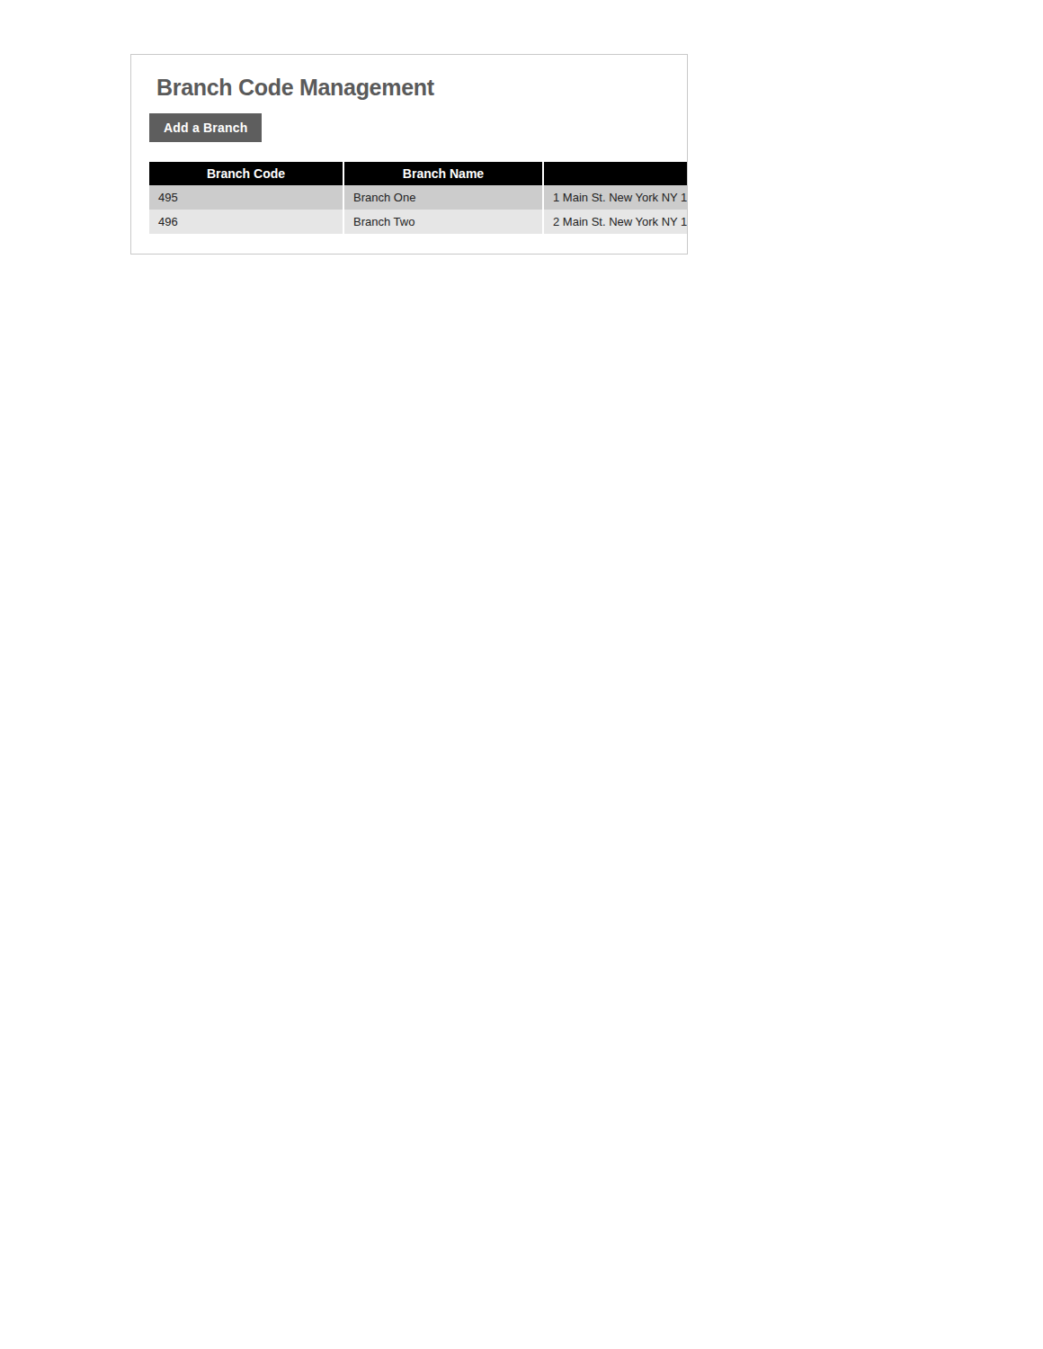Branch Code Management
Add a Branch
| Branch Code | Branch Name | Address |
| --- | --- | --- |
| 495 | Branch One | 1 Main St. New York NY 12345 |
| 496 | Branch Two | 2 Main St. New York NY 12345 |